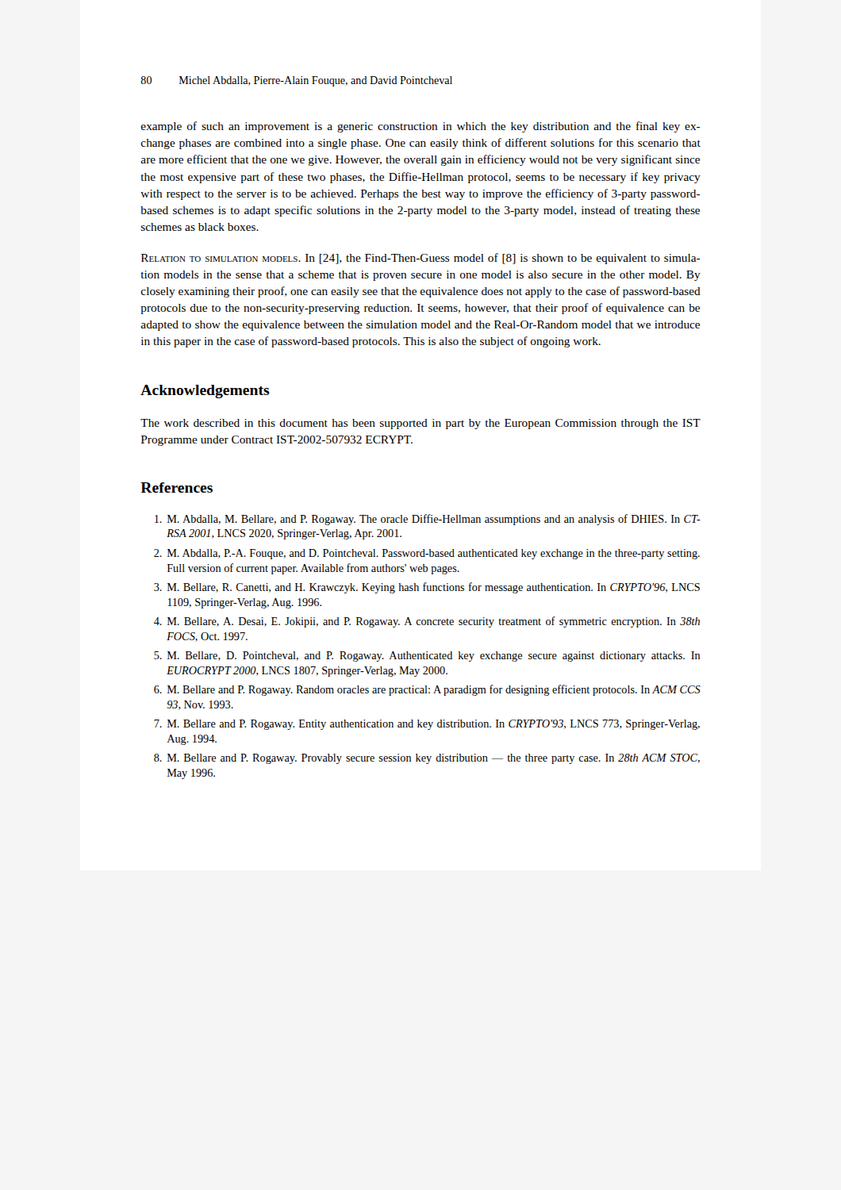80 Michel Abdalla, Pierre-Alain Fouque, and David Pointcheval
example of such an improvement is a generic construction in which the key distribution and the final key exchange phases are combined into a single phase. One can easily think of different solutions for this scenario that are more efficient that the one we give. However, the overall gain in efficiency would not be very significant since the most expensive part of these two phases, the Diffie-Hellman protocol, seems to be necessary if key privacy with respect to the server is to be achieved. Perhaps the best way to improve the efficiency of 3-party password-based schemes is to adapt specific solutions in the 2-party model to the 3-party model, instead of treating these schemes as black boxes.
Relation to simulation models. In [24], the Find-Then-Guess model of [8] is shown to be equivalent to simulation models in the sense that a scheme that is proven secure in one model is also secure in the other model. By closely examining their proof, one can easily see that the equivalence does not apply to the case of password-based protocols due to the non-security-preserving reduction. It seems, however, that their proof of equivalence can be adapted to show the equivalence between the simulation model and the Real-Or-Random model that we introduce in this paper in the case of password-based protocols. This is also the subject of ongoing work.
Acknowledgements
The work described in this document has been supported in part by the European Commission through the IST Programme under Contract IST-2002-507932 ECRYPT.
References
M. Abdalla, M. Bellare, and P. Rogaway. The oracle Diffie-Hellman assumptions and an analysis of DHIES. In CT-RSA 2001, LNCS 2020, Springer-Verlag, Apr. 2001.
M. Abdalla, P.-A. Fouque, and D. Pointcheval. Password-based authenticated key exchange in the three-party setting. Full version of current paper. Available from authors' web pages.
M. Bellare, R. Canetti, and H. Krawczyk. Keying hash functions for message authentication. In CRYPTO'96, LNCS 1109, Springer-Verlag, Aug. 1996.
M. Bellare, A. Desai, E. Jokipii, and P. Rogaway. A concrete security treatment of symmetric encryption. In 38th FOCS, Oct. 1997.
M. Bellare, D. Pointcheval, and P. Rogaway. Authenticated key exchange secure against dictionary attacks. In EUROCRYPT 2000, LNCS 1807, Springer-Verlag, May 2000.
M. Bellare and P. Rogaway. Random oracles are practical: A paradigm for designing efficient protocols. In ACM CCS 93, Nov. 1993.
M. Bellare and P. Rogaway. Entity authentication and key distribution. In CRYPTO'93, LNCS 773, Springer-Verlag, Aug. 1994.
M. Bellare and P. Rogaway. Provably secure session key distribution — the three party case. In 28th ACM STOC, May 1996.